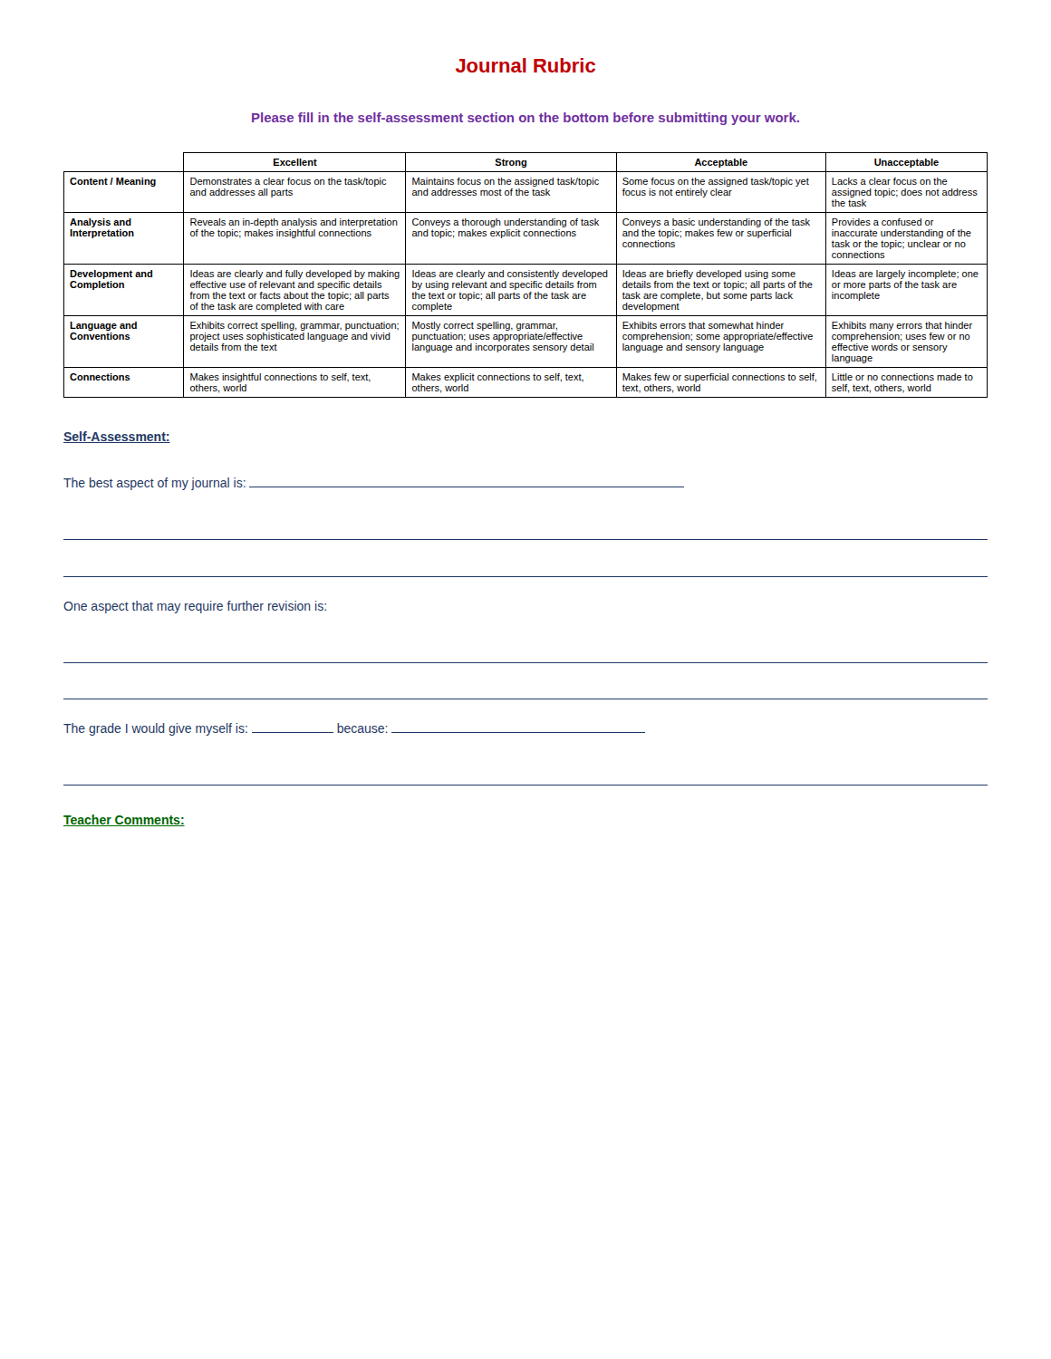Journal Rubric
Please fill in the self-assessment section on the bottom before submitting your work.
| | Excellent | Strong | Acceptable | Unacceptable |
| --- | --- | --- | --- | --- |
| Content / Meaning | Demonstrates a clear focus on the task/topic and addresses all parts | Maintains focus on the assigned task/topic and addresses most of the task | Some focus on the assigned task/topic yet focus is not entirely clear | Lacks a clear focus on the assigned topic; does not address the task |
| Analysis and Interpretation | Reveals an in-depth analysis and interpretation of the topic; makes insightful connections | Conveys a thorough understanding of task and topic; makes explicit connections | Conveys a basic understanding of the task and the topic; makes few or superficial connections | Provides a confused or inaccurate understanding of the task or the topic; unclear or no connections |
| Development and Completion | Ideas are clearly and fully developed by making effective use of relevant and specific details from the text or facts about the topic; all parts of the task are completed with care | Ideas are clearly and consistently developed by using relevant and specific details from the text or topic; all parts of the task are complete | Ideas are briefly developed using some details from the text or topic; all parts of the task are complete, but some parts lack development | Ideas are largely incomplete; one or more parts of the task are incomplete |
| Language and Conventions | Exhibits correct spelling, grammar, punctuation; project uses sophisticated language and vivid details from the text | Mostly correct spelling, grammar, punctuation; uses appropriate/effective language and incorporates sensory detail | Exhibits errors that somewhat hinder comprehension; some appropriate/effective language and sensory language | Exhibits many errors that hinder comprehension; uses few or no effective words or sensory language |
| Connections | Makes insightful connections to self, text, others, world | Makes explicit connections to self, text, others, world | Makes few or superficial connections to self, text, others, world | Little or no connections made to self, text, others, world |
Self-Assessment:
The best aspect of my journal is:
One aspect that may require further revision is:
The grade I would give myself is: because:
Teacher Comments: